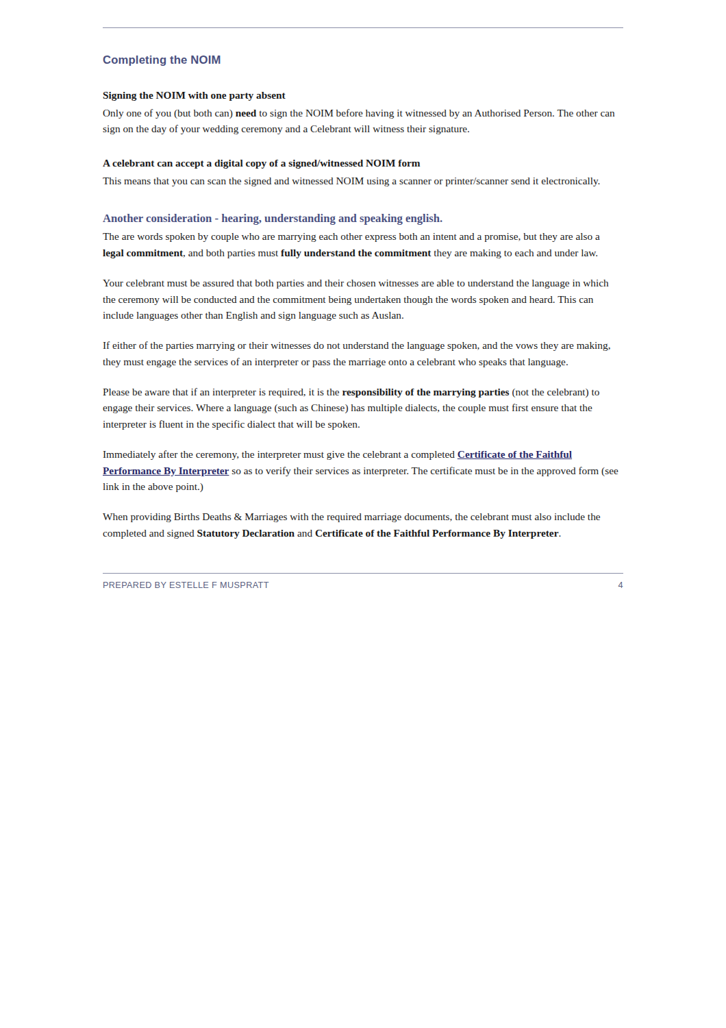Completing the NOIM
Signing the NOIM with one party absent
Only one of you (but both can) need to sign the NOIM before having it witnessed by an Authorised Person. The other can sign on the day of your wedding ceremony and a Celebrant will witness their signature.
A celebrant can accept a digital copy of a signed/witnessed NOIM form
This means that you can scan the signed and witnessed NOIM using a scanner or printer/scanner send it electronically.
Another consideration - hearing, understanding and speaking english.
The are words spoken by couple who are marrying each other express both an intent and a promise, but they are also a legal commitment, and both parties must fully understand the commitment they are making to each and under law.
Your celebrant must be assured that both parties and their chosen witnesses are able to understand the language in which the ceremony will be conducted and the commitment being undertaken though the words spoken and heard. This can include languages other than English and sign language such as Auslan.
If either of the parties marrying or their witnesses do not understand the language spoken, and the vows they are making, they must engage the services of an interpreter or pass the marriage onto a celebrant who speaks that language.
Please be aware that if an interpreter is required, it is the responsibility of the marrying parties (not the celebrant) to engage their services. Where a language (such as Chinese) has multiple dialects, the couple must first ensure that the interpreter is fluent in the specific dialect that will be spoken.
Immediately after the ceremony, the interpreter must give the celebrant a completed Certificate of the Faithful Performance By Interpreter so as to verify their services as interpreter. The certificate must be in the approved form (see link in the above point.)
When providing Births Deaths & Marriages with the required marriage documents, the celebrant must also include the completed and signed Statutory Declaration and Certificate of the Faithful Performance By Interpreter.
PREPARED BY ESTELLE F MUSPRATT 4